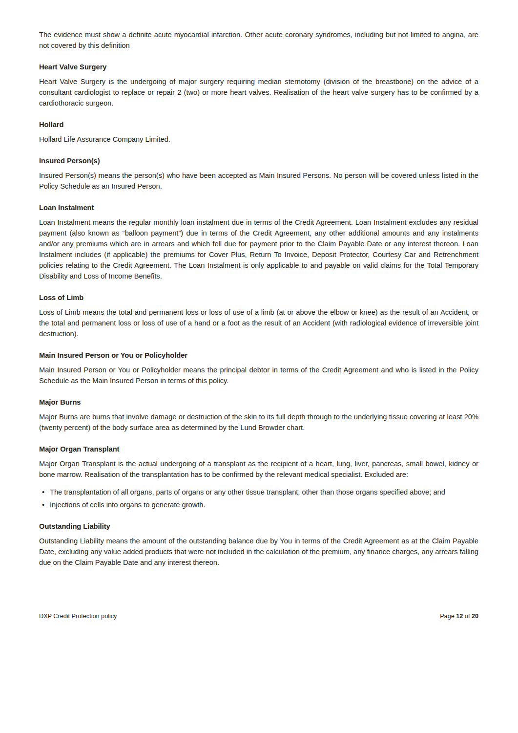The evidence must show a definite acute myocardial infarction. Other acute coronary syndromes, including but not limited to angina, are not covered by this definition
Heart Valve Surgery
Heart Valve Surgery is the undergoing of major surgery requiring median sternotomy (division of the breastbone) on the advice of a consultant cardiologist to replace or repair 2 (two) or more heart valves. Realisation of the heart valve surgery has to be confirmed by a cardiothoracic surgeon.
Hollard
Hollard Life Assurance Company Limited.
Insured Person(s)
Insured Person(s) means the person(s) who have been accepted as Main Insured Persons. No person will be covered unless listed in the Policy Schedule as an Insured Person.
Loan Instalment
Loan Instalment means the regular monthly loan instalment due in terms of the Credit Agreement. Loan Instalment excludes any residual payment (also known as “balloon payment”) due in terms of the Credit Agreement, any other additional amounts and any instalments and/or any premiums which are in arrears and which fell due for payment prior to the Claim Payable Date or any interest thereon. Loan Instalment includes (if applicable) the premiums for Cover Plus, Return To Invoice, Deposit Protector, Courtesy Car and Retrenchment policies relating to the Credit Agreement. The Loan Instalment is only applicable to and payable on valid claims for the Total Temporary Disability and Loss of Income Benefits.
Loss of Limb
Loss of Limb means the total and permanent loss or loss of use of a limb (at or above the elbow or knee) as the result of an Accident, or the total and permanent loss or loss of use of a hand or a foot as the result of an Accident (with radiological evidence of irreversible joint destruction).
Main Insured Person or You or Policyholder
Main Insured Person or You or Policyholder means the principal debtor in terms of the Credit Agreement and who is listed in the Policy Schedule as the Main Insured Person in terms of this policy.
Major Burns
Major Burns are burns that involve damage or destruction of the skin to its full depth through to the underlying tissue covering at least 20% (twenty percent) of the body surface area as determined by the Lund Browder chart.
Major Organ Transplant
Major Organ Transplant is the actual undergoing of a transplant as the recipient of a heart, lung, liver, pancreas, small bowel, kidney or bone marrow. Realisation of the transplantation has to be confirmed by the relevant medical specialist. Excluded are:
The transplantation of all organs, parts of organs or any other tissue transplant, other than those organs specified above; and
Injections of cells into organs to generate growth.
Outstanding Liability
Outstanding Liability means the amount of the outstanding balance due by You in terms of the Credit Agreement as at the Claim Payable Date, excluding any value added products that were not included in the calculation of the premium, any finance charges, any arrears falling due on the Claim Payable Date and any interest thereon.
DXP Credit Protection policy
Page 12 of 20